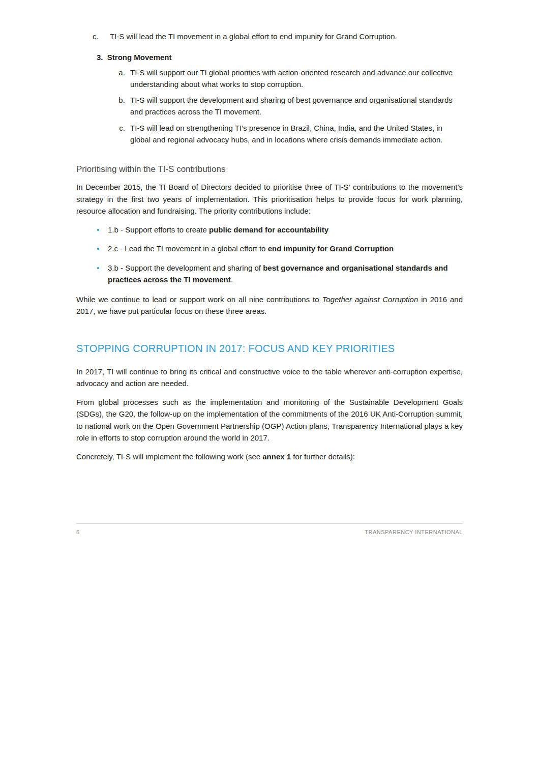TI-S will lead the TI movement in a global effort to end impunity for Grand Corruption.
3. Strong Movement
TI-S will support our TI global priorities with action-oriented research and advance our collective understanding about what works to stop corruption.
TI-S will support the development and sharing of best governance and organisational standards and practices across the TI movement.
TI-S will lead on strengthening TI’s presence in Brazil, China, India, and the United States, in global and regional advocacy hubs, and in locations where crisis demands immediate action.
Prioritising within the TI-S contributions
In December 2015, the TI Board of Directors decided to prioritise three of TI-S’ contributions to the movement’s strategy in the first two years of implementation. This prioritisation helps to provide focus for work planning, resource allocation and fundraising. The priority contributions include:
1.b - Support efforts to create public demand for accountability
2.c - Lead the TI movement in a global effort to end impunity for Grand Corruption
3.b - Support the development and sharing of best governance and organisational standards and practices across the TI movement.
While we continue to lead or support work on all nine contributions to Together against Corruption in 2016 and 2017, we have put particular focus on these three areas.
STOPPING CORRUPTION IN 2017: FOCUS AND KEY PRIORITIES
In 2017, TI will continue to bring its critical and constructive voice to the table wherever anti-corruption expertise, advocacy and action are needed.
From global processes such as the implementation and monitoring of the Sustainable Development Goals (SDGs), the G20, the follow-up on the implementation of the commitments of the 2016 UK Anti-Corruption summit, to national work on the Open Government Partnership (OGP) Action plans, Transparency International plays a key role in efforts to stop corruption around the world in 2017.
Concretely, TI-S will implement the following work (see annex 1 for further details):
6 Transparency International